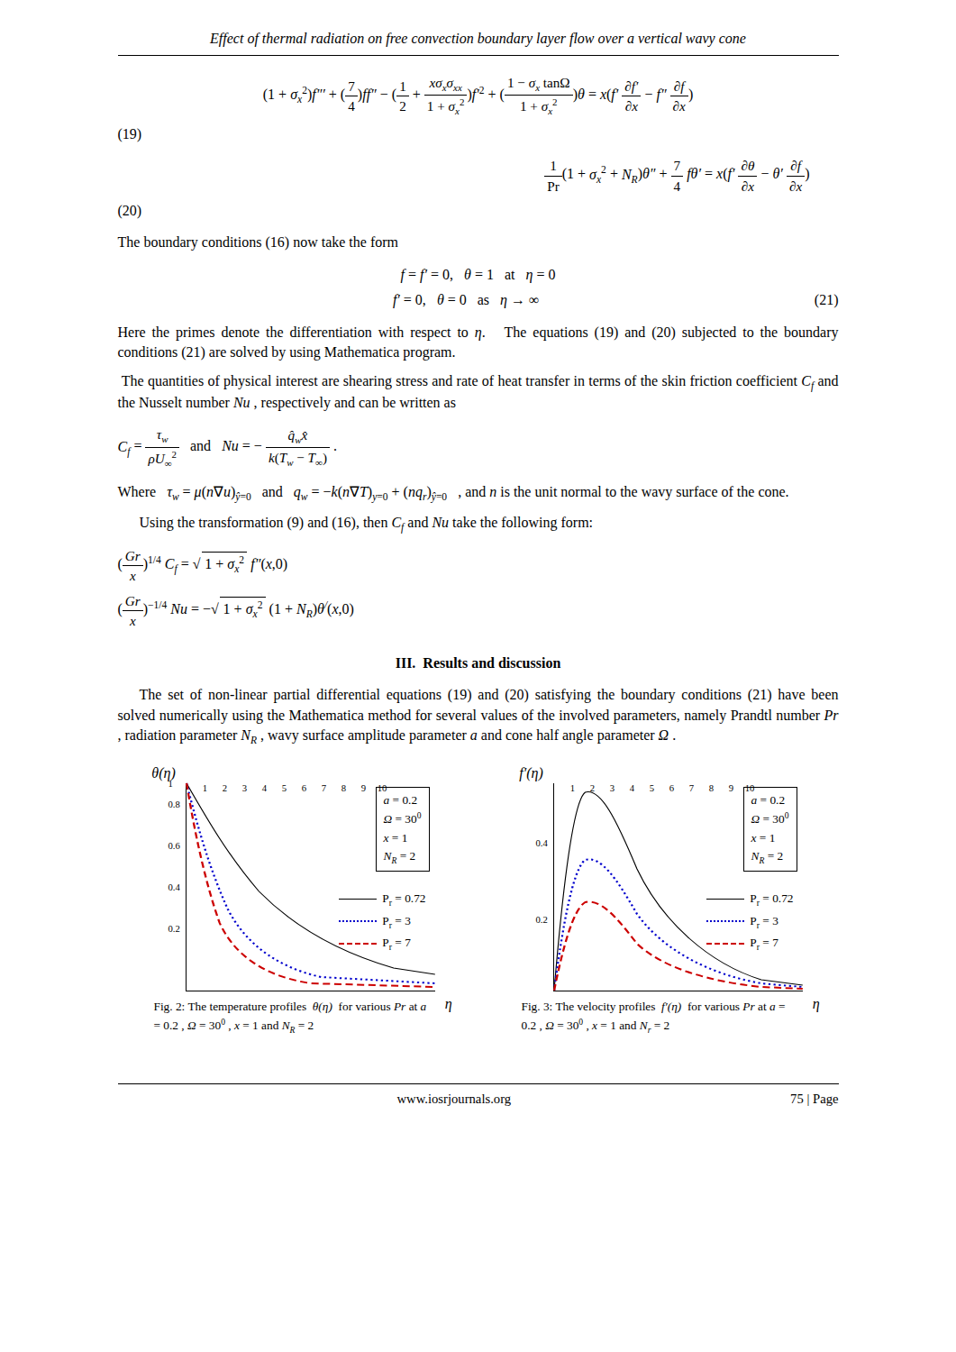Effect of thermal radiation on free convection boundary layer flow over a vertical wavy cone
(1 + σx2)f″′ + (74)ff″ − (12 + xσxσxx 1 + σx2)f′2 + (1 − σx tanΩ 1 + σx2)θ = x(f′ ∂f′∂x − f″ ∂f∂x)
(19)
1 Pr(1 + σx2 + NR)θ″ + 74 fθ′ = x(f′ ∂θ∂x − θ′ ∂f∂x)
(20)
The boundary conditions (16) now take the form
f = f′ = 0, θ = 1 at η = 0
f′ = 0, θ = 0 as η → ∞ (21)
Here the primes denote the differentiation with respect to η. The equations (19) and (20) subjected to the boundary conditions (21) are solved by using Mathematica program.
The quantities of physical interest are shearing stress and rate of heat transfer in terms of the skin friction coefficient Cf and the Nusselt number Nu , respectively and can be written as
Cf = τw ρU∞2 and Nu = − q̂wx̂k(Tw − T∞) .
Where τw = μ(n∇u)ŷ=0 and qw = −k(n∇T)y=0 + (nqr)ŷ=0 , and n is the unit normal to the wavy surface of the cone.
Using the transformation (9) and (16), then Cf and Nu take the following form:
(Gr x)1/4 Cf = 1 + σx2 f″(x,0)
(Gr x)−1/4 Nu = − 1 + σx2 (1 + NR)θ/(x,0)
III. Results and discussion
The set of non-linear partial differential equations (19) and (20) satisfying the boundary conditions (21) have been solved numerically using the Mathematica method for several values of the involved parameters, namely Prandtl number Pr , radiation parameter NR , wavy surface amplitude parameter a and cone half angle parameter Ω .
θ(η) η
a = 0.2
Ω = 300
x = 1
NR = 2
1 0.8 0.6 0.4 0.2
1 2 3 4 5 6 7 8 9 10
Pr = 0.72
Pr = 3
Pr = 7
Fig. 2: The temperature profiles θ(η) for various Pr at a = 0.2 , Ω = 300 , x = 1 and NR = 2
f′(η) η
a = 0.2
Ω = 300
x = 1
NR = 2
0.4 0.2
1 2 3 4 5 6 7 8 9 10
Pr = 0.72
Pr = 3
Pr = 7
Fig. 3: The velocity profiles f′(η) for various Pr at a = 0.2 , Ω = 300 , x = 1 and Nr = 2
www.iosrjournals.org 75 | Page